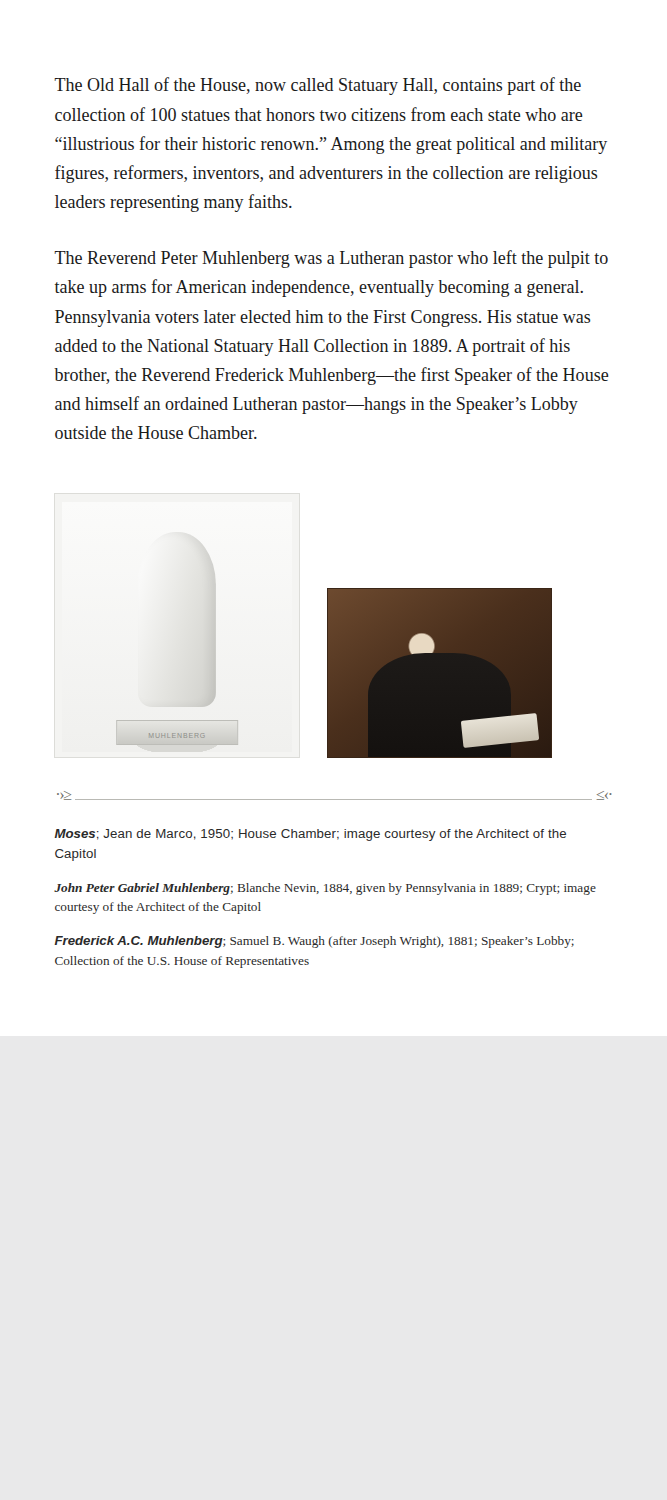The Old Hall of the House, now called Statuary Hall, contains part of the collection of 100 statues that honors two citizens from each state who are “illustrious for their historic renown.” Among the great political and military figures, reformers, inventors, and adventurers in the collection are religious leaders representing many faiths.
The Reverend Peter Muhlenberg was a Lutheran pastor who left the pulpit to take up arms for American independence, eventually becoming a general. Pennsylvania voters later elected him to the First Congress. His statue was added to the National Statuary Hall Collection in 1889. A portrait of his brother, the Reverend Frederick Muhlenberg—the first Speaker of the House and himself an ordained Lutheran pastor—hangs in the Speaker’s Lobby outside the House Chamber.
Muhlenberg
Moses; Jean de Marco, 1950; House Chamber; image courtesy of the Architect of the Capitol
John Peter Gabriel Muhlenberg; Blanche Nevin, 1884, given by Pennsylvania in 1889; Crypt; image courtesy of the Architect of the Capitol
Frederick A.C. Muhlenberg; Samuel B. Waugh (after Joseph Wright), 1881; Speaker’s Lobby; Collection of the U.S. House of Representatives